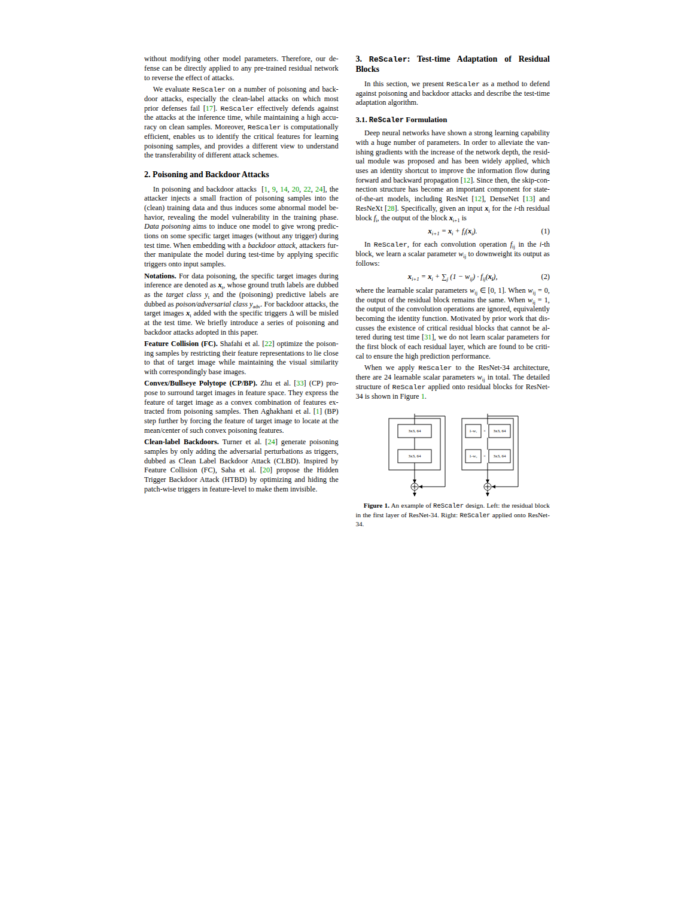without modifying other model parameters. Therefore, our defense can be directly applied to any pre-trained residual network to reverse the effect of attacks.
We evaluate ReScaler on a number of poisoning and backdoor attacks, especially the clean-label attacks on which most prior defenses fail [17]. ReScaler effectively defends against the attacks at the inference time, while maintaining a high accuracy on clean samples. Moreover, ReScaler is computationally efficient, enables us to identify the critical features for learning poisoning samples, and provides a different view to understand the transferability of different attack schemes.
2. Poisoning and Backdoor Attacks
In poisoning and backdoor attacks [1, 9, 14, 20, 22, 24], the attacker injects a small fraction of poisoning samples into the (clean) training data and thus induces some abnormal model behavior, revealing the model vulnerability in the training phase. Data poisoning aims to induce one model to give wrong predictions on some specific target images (without any trigger) during test time. When embedding with a backdoor attack, attackers further manipulate the model during test-time by applying specific triggers onto input samples.
Notations. For data poisoning, the specific target images during inference are denoted as xt, whose ground truth labels are dubbed as the target class yt and the (poisoning) predictive labels are dubbed as poison/adversarial class yadv. For backdoor attacks, the target images xt added with the specific triggers Δ will be misled at the test time. We briefly introduce a series of poisoning and backdoor attacks adopted in this paper.
Feature Collision (FC). Shafahi et al. [22] optimize the poisoning samples by restricting their feature representations to lie close to that of target image while maintaining the visual similarity with correspondingly base images.
Convex/Bullseye Polytope (CP/BP). Zhu et al. [33] (CP) propose to surround target images in feature space. They express the feature of target image as a convex combination of features extracted from poisoning samples. Then Aghakhani et al. [1] (BP) step further by forcing the feature of target image to locate at the mean/center of such convex poisoning features.
Clean-label Backdoors. Turner et al. [24] generate poisoning samples by only adding the adversarial perturbations as triggers, dubbed as Clean Label Backdoor Attack (CLBD). Inspired by Feature Collision (FC), Saha et al. [20] propose the Hidden Trigger Backdoor Attack (HTBD) by optimizing and hiding the patch-wise triggers in feature-level to make them invisible.
3. ReScaler: Test-time Adaptation of Residual Blocks
In this section, we present ReScaler as a method to defend against poisoning and backdoor attacks and describe the test-time adaptation algorithm.
3.1. ReScaler Formulation
Deep neural networks have shown a strong learning capability with a huge number of parameters. In order to alleviate the vanishing gradients with the increase of the network depth, the residual module was proposed and has been widely applied, which uses an identity shortcut to improve the information flow during forward and backward propagation [12]. Since then, the skip-connection structure has become an important component for state-of-the-art models, including ResNet [12], DenseNet [13] and ResNeXt [28]. Specifically, given an input xi for the i-th residual block fi, the output of the block xi+1 is
xi+1 = xi + fi(xi).
(1)
In ReScaler, for each convolution operation fij in the i-th block, we learn a scalar parameter wij to downweight its output as follows:
xi+1 = xi + ∑j (1 − wij) · fij(xi),
(2)
where the learnable scalar parameters wij ∈ [0, 1]. When wij = 0, the output of the residual block remains the same. When wij = 1, the output of the convolution operations are ignored, equivalently becoming the identity function. Motivated by prior work that discusses the existence of critical residual blocks that cannot be altered during test time [31], we do not learn scalar parameters for the first block of each residual layer, which are found to be critical to ensure the high prediction performance.
When we apply ReScaler to the ResNet-34 architecture, there are 24 learnable scalar parameters wij in total. The detailed structure of ReScaler applied onto residual blocks for ResNet-34 is shown in Figure 1.
3x3, 64 3x3, 64 1-w₁ × 3x3, 64 1-w₂ × 3x3, 64
Figure 1. An example of ReScaler design. Left: the residual block in the first layer of ResNet-34. Right: ReScaler applied onto ResNet-34.